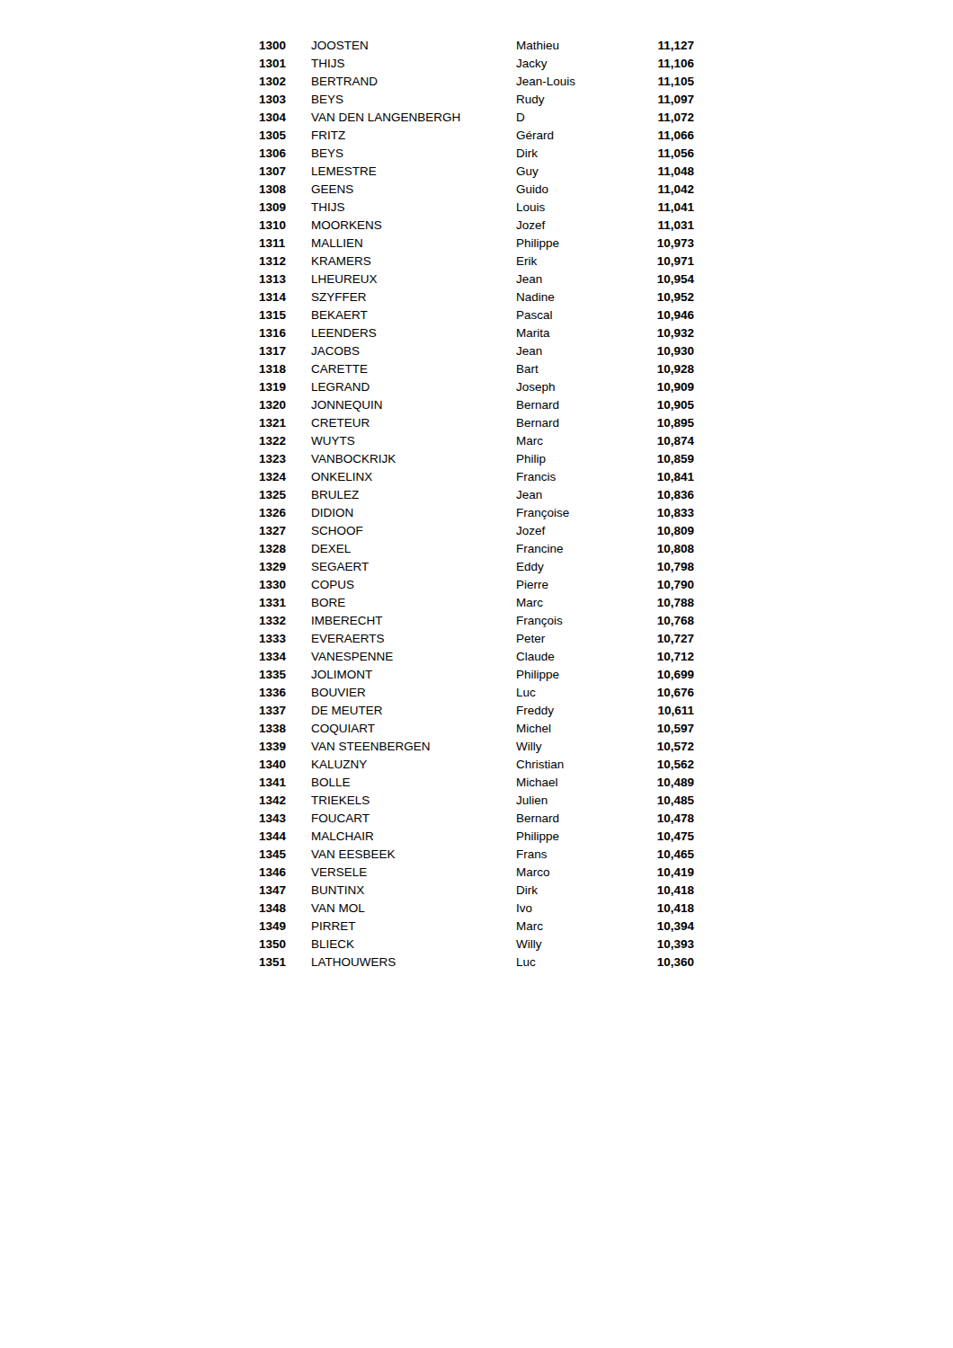| 1300 | JOOSTEN | Mathieu | 11,127 |
| 1301 | THIJS | Jacky | 11,106 |
| 1302 | BERTRAND | Jean-Louis | 11,105 |
| 1303 | BEYS | Rudy | 11,097 |
| 1304 | VAN DEN LANGENBERGH | D | 11,072 |
| 1305 | FRITZ | Gérard | 11,066 |
| 1306 | BEYS | Dirk | 11,056 |
| 1307 | LEMESTRE | Guy | 11,048 |
| 1308 | GEENS | Guido | 11,042 |
| 1309 | THIJS | Louis | 11,041 |
| 1310 | MOORKENS | Jozef | 11,031 |
| 1311 | MALLIEN | Philippe | 10,973 |
| 1312 | KRAMERS | Erik | 10,971 |
| 1313 | LHEUREUX | Jean | 10,954 |
| 1314 | SZYFFER | Nadine | 10,952 |
| 1315 | BEKAERT | Pascal | 10,946 |
| 1316 | LEENDERS | Marita | 10,932 |
| 1317 | JACOBS | Jean | 10,930 |
| 1318 | CARETTE | Bart | 10,928 |
| 1319 | LEGRAND | Joseph | 10,909 |
| 1320 | JONNEQUIN | Bernard | 10,905 |
| 1321 | CRETEUR | Bernard | 10,895 |
| 1322 | WUYTS | Marc | 10,874 |
| 1323 | VANBOCKRIJK | Philip | 10,859 |
| 1324 | ONKELINX | Francis | 10,841 |
| 1325 | BRULEZ | Jean | 10,836 |
| 1326 | DIDION | Françoise | 10,833 |
| 1327 | SCHOOF | Jozef | 10,809 |
| 1328 | DEXEL | Francine | 10,808 |
| 1329 | SEGAERT | Eddy | 10,798 |
| 1330 | COPUS | Pierre | 10,790 |
| 1331 | BORE | Marc | 10,788 |
| 1332 | IMBERECHT | François | 10,768 |
| 1333 | EVERAERTS | Peter | 10,727 |
| 1334 | VANESPENNE | Claude | 10,712 |
| 1335 | JOLIMONT | Philippe | 10,699 |
| 1336 | BOUVIER | Luc | 10,676 |
| 1337 | DE MEUTER | Freddy | 10,611 |
| 1338 | COQUIART | Michel | 10,597 |
| 1339 | VAN STEENBERGEN | Willy | 10,572 |
| 1340 | KALUZNY | Christian | 10,562 |
| 1341 | BOLLE | Michael | 10,489 |
| 1342 | TRIEKELS | Julien | 10,485 |
| 1343 | FOUCART | Bernard | 10,478 |
| 1344 | MALCHAIR | Philippe | 10,475 |
| 1345 | VAN EESBEEK | Frans | 10,465 |
| 1346 | VERSELE | Marco | 10,419 |
| 1347 | BUNTINX | Dirk | 10,418 |
| 1348 | VAN MOL | Ivo | 10,418 |
| 1349 | PIRRET | Marc | 10,394 |
| 1350 | BLIECK | Willy | 10,393 |
| 1351 | LATHOUWERS | Luc | 10,360 |